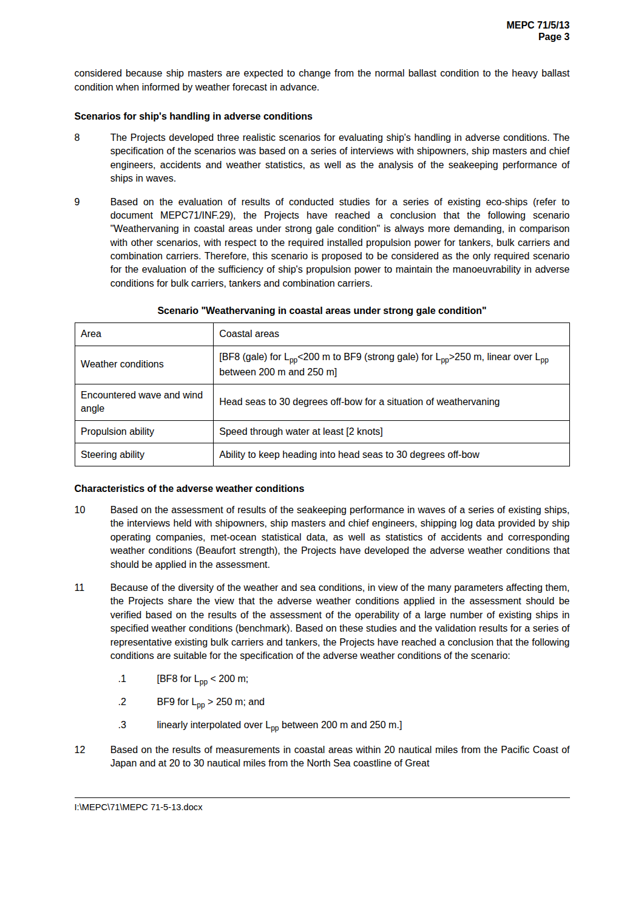MEPC 71/5/13 Page 3
considered because ship masters are expected to change from the normal ballast condition to the heavy ballast condition when informed by weather forecast in advance.
Scenarios for ship's handling in adverse conditions
8 The Projects developed three realistic scenarios for evaluating ship's handling in adverse conditions. The specification of the scenarios was based on a series of interviews with shipowners, ship masters and chief engineers, accidents and weather statistics, as well as the analysis of the seakeeping performance of ships in waves.
9 Based on the evaluation of results of conducted studies for a series of existing eco-ships (refer to document MEPC71/INF.29), the Projects have reached a conclusion that the following scenario "Weathervaning in coastal areas under strong gale condition" is always more demanding, in comparison with other scenarios, with respect to the required installed propulsion power for tankers, bulk carriers and combination carriers. Therefore, this scenario is proposed to be considered as the only required scenario for the evaluation of the sufficiency of ship's propulsion power to maintain the manoeuvrability in adverse conditions for bulk carriers, tankers and combination carriers.
Scenario "Weathervaning in coastal areas under strong gale condition"
| Area | Coastal areas |
| Weather conditions | [BF8 (gale) for L pp <200 m to BF9 (strong gale) for L pp >250 m, linear over L pp between 200 m and 250 m] |
| Encountered wave and wind angle | Head seas to 30 degrees off-bow for a situation of weathervaning |
| Propulsion ability | Speed through water at least [2 knots] |
| Steering ability | Ability to keep heading into head seas to 30 degrees off-bow |
Characteristics of the adverse weather conditions
10 Based on the assessment of results of the seakeeping performance in waves of a series of existing ships, the interviews held with shipowners, ship masters and chief engineers, shipping log data provided by ship operating companies, met-ocean statistical data, as well as statistics of accidents and corresponding weather conditions (Beaufort strength), the Projects have developed the adverse weather conditions that should be applied in the assessment.
11 Because of the diversity of the weather and sea conditions, in view of the many parameters affecting them, the Projects share the view that the adverse weather conditions applied in the assessment should be verified based on the results of the assessment of the operability of a large number of existing ships in specified weather conditions (benchmark). Based on these studies and the validation results for a series of representative existing bulk carriers and tankers, the Projects have reached a conclusion that the following conditions are suitable for the specification of the adverse weather conditions of the scenario:
.1[BF8 for Lpp < 200 m;
.2 BF9 for Lpp > 250 m; and
.3 linearly interpolated over Lpp between 200 m and 250 m.]
12 Based on the results of measurements in coastal areas within 20 nautical miles from the Pacific Coast of Japan and at 20 to 30 nautical miles from the North Sea coastline of Great
I:\MEPC\71\MEPC 71-5-13.docx